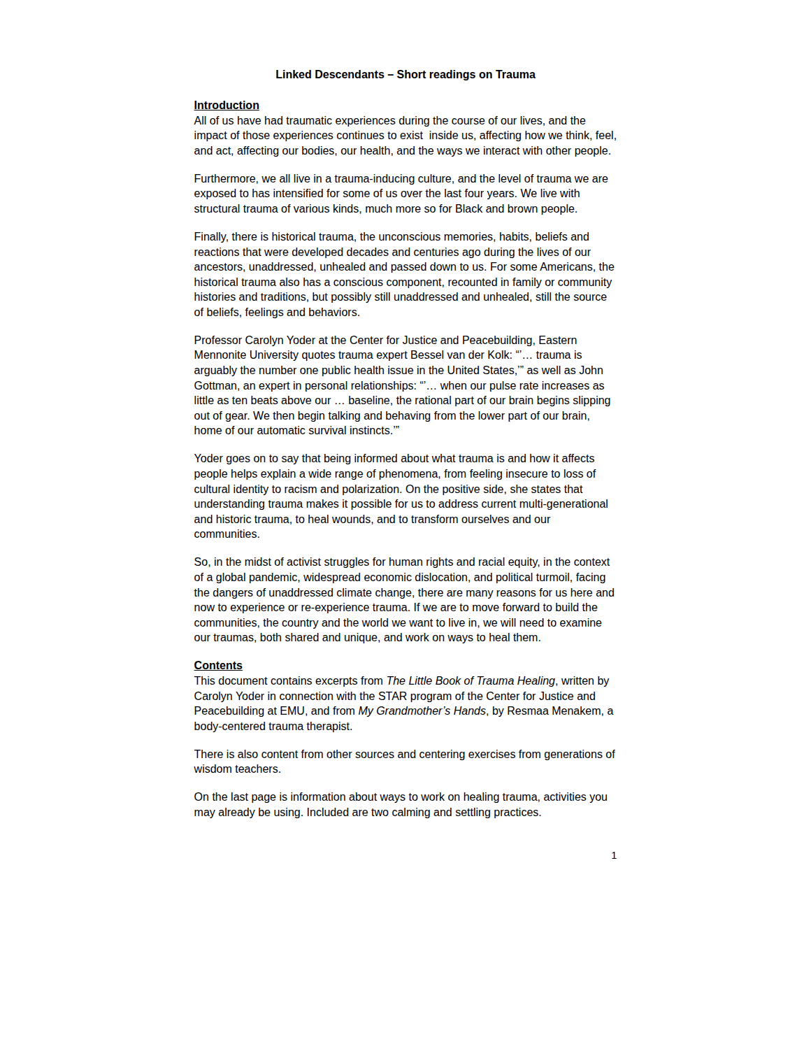Linked Descendants – Short readings on Trauma
Introduction
All of us have had traumatic experiences during the course of our lives, and the impact of those experiences continues to exist inside us, affecting how we think, feel, and act, affecting our bodies, our health, and the ways we interact with other people.
Furthermore, we all live in a trauma-inducing culture, and the level of trauma we are exposed to has intensified for some of us over the last four years. We live with structural trauma of various kinds, much more so for Black and brown people.
Finally, there is historical trauma, the unconscious memories, habits, beliefs and reactions that were developed decades and centuries ago during the lives of our ancestors, unaddressed, unhealed and passed down to us. For some Americans, the historical trauma also has a conscious component, recounted in family or community histories and traditions, but possibly still unaddressed and unhealed, still the source of beliefs, feelings and behaviors.
Professor Carolyn Yoder at the Center for Justice and Peacebuilding, Eastern Mennonite University quotes trauma expert Bessel van der Kolk: “’… trauma is arguably the number one public health issue in the United States,’” as well as John Gottman, an expert in personal relationships: “’… when our pulse rate increases as little as ten beats above our … baseline, the rational part of our brain begins slipping out of gear. We then begin talking and behaving from the lower part of our brain, home of our automatic survival instincts.’”
Yoder goes on to say that being informed about what trauma is and how it affects people helps explain a wide range of phenomena, from feeling insecure to loss of cultural identity to racism and polarization. On the positive side, she states that understanding trauma makes it possible for us to address current multi-generational and historic trauma, to heal wounds, and to transform ourselves and our communities.
So, in the midst of activist struggles for human rights and racial equity, in the context of a global pandemic, widespread economic dislocation, and political turmoil, facing the dangers of unaddressed climate change, there are many reasons for us here and now to experience or re-experience trauma. If we are to move forward to build the communities, the country and the world we want to live in, we will need to examine our traumas, both shared and unique, and work on ways to heal them.
Contents
This document contains excerpts from The Little Book of Trauma Healing, written by Carolyn Yoder in connection with the STAR program of the Center for Justice and Peacebuilding at EMU, and from My Grandmother’s Hands, by Resmaa Menakem, a body-centered trauma therapist.
There is also content from other sources and centering exercises from generations of wisdom teachers.
On the last page is information about ways to work on healing trauma, activities you may already be using. Included are two calming and settling practices.
1